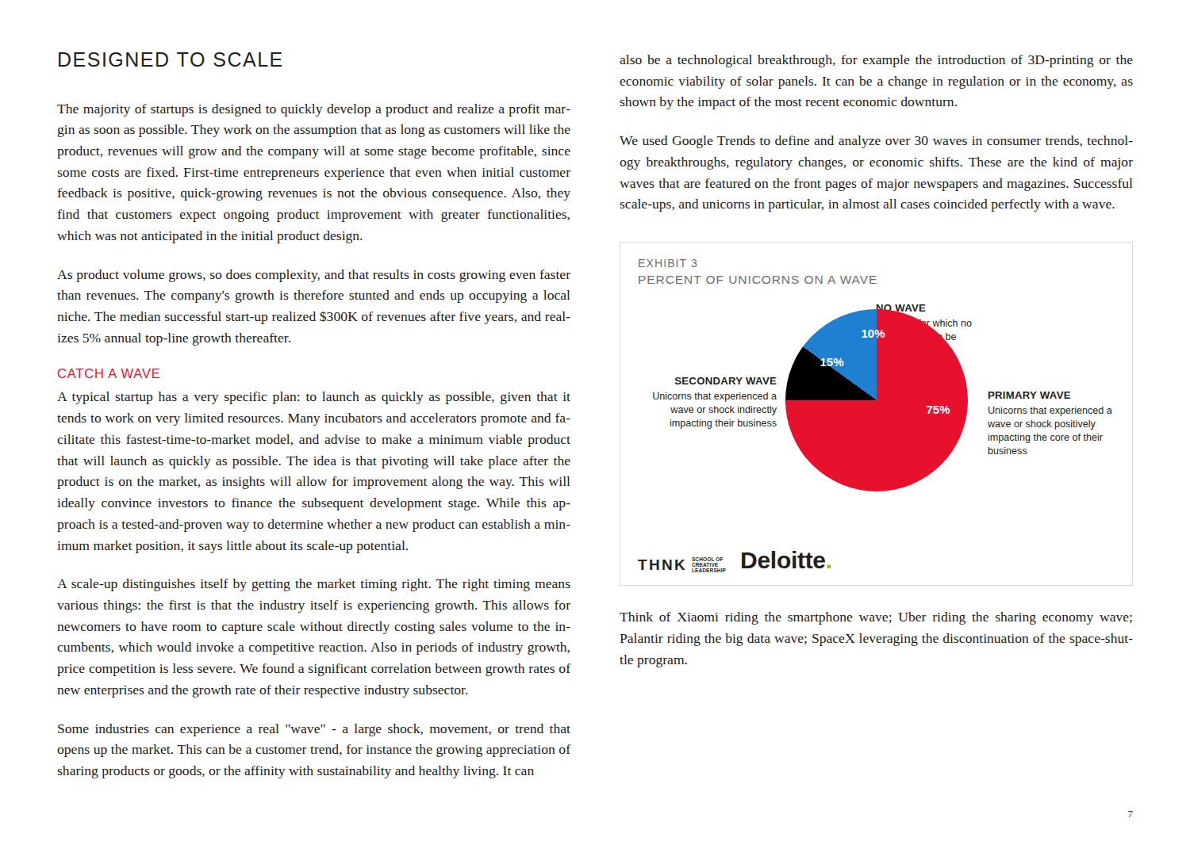DESIGNED TO SCALE
The majority of startups is designed to quickly develop a product and realize a profit margin as soon as possible. They work on the assumption that as long as customers will like the product, revenues will grow and the company will at some stage become profitable, since some costs are fixed. First-time entrepreneurs experience that even when initial customer feedback is positive, quick-growing revenues is not the obvious consequence. Also, they find that customers expect ongoing product improvement with greater functionalities, which was not anticipated in the initial product design.
As product volume grows, so does complexity, and that results in costs growing even faster than revenues. The company's growth is therefore stunted and ends up occupying a local niche. The median successful start-up realized $300K of revenues after five years, and realizes 5% annual top-line growth thereafter.
CATCH A WAVE
A typical startup has a very specific plan: to launch as quickly as possible, given that it tends to work on very limited resources. Many incubators and accelerators promote and facilitate this fastest-time-to-market model, and advise to make a minimum viable product that will launch as quickly as possible. The idea is that pivoting will take place after the product is on the market, as insights will allow for improvement along the way. This will ideally convince investors to finance the subsequent development stage. While this approach is a tested-and-proven way to determine whether a new product can establish a minimum market position, it says little about its scale-up potential.
A scale-up distinguishes itself by getting the market timing right. The right timing means various things: the first is that the industry itself is experiencing growth. This allows for newcomers to have room to capture scale without directly costing sales volume to the incumbents, which would invoke a competitive reaction. Also in periods of industry growth, price competition is less severe. We found a significant correlation between growth rates of new enterprises and the growth rate of their respective industry subsector.
Some industries can experience a real "wave" - a large shock, movement, or trend that opens up the market. This can be a customer trend, for instance the growing appreciation of sharing products or goods, or the affinity with sustainability and healthy living. It can
also be a technological breakthrough, for example the introduction of 3D-printing or the economic viability of solar panels. It can be a change in regulation or in the economy, as shown by the impact of the most recent economic downturn.
We used Google Trends to define and analyze over 30 waves in consumer trends, technology breakthroughs, regulatory changes, or economic shifts. These are the kind of major waves that are featured on the front pages of major newspapers and magazines. Successful scale-ups, and unicorns in particular, in almost all cases coincided perfectly with a wave.
EXHIBIT 3
PERCENT OF UNICORNS ON A WAVE
NO WAVE
Unicorns for which no clear wave can be identified
SECONDARY WAVE
Unicorns that experienced a wave or shock indirectly impacting their business
PRIMARY WAVE
Unicorns that experienced a wave or shock positively impacting the core of their business
75%
10%
15%
THNK SCHOOL OF
CREATIVE
LEADERSHIP
Deloitte.
Think of Xiaomi riding the smartphone wave; Uber riding the sharing economy wave; Palantir riding the big data wave; SpaceX leveraging the discontinuation of the space-shuttle program.
7